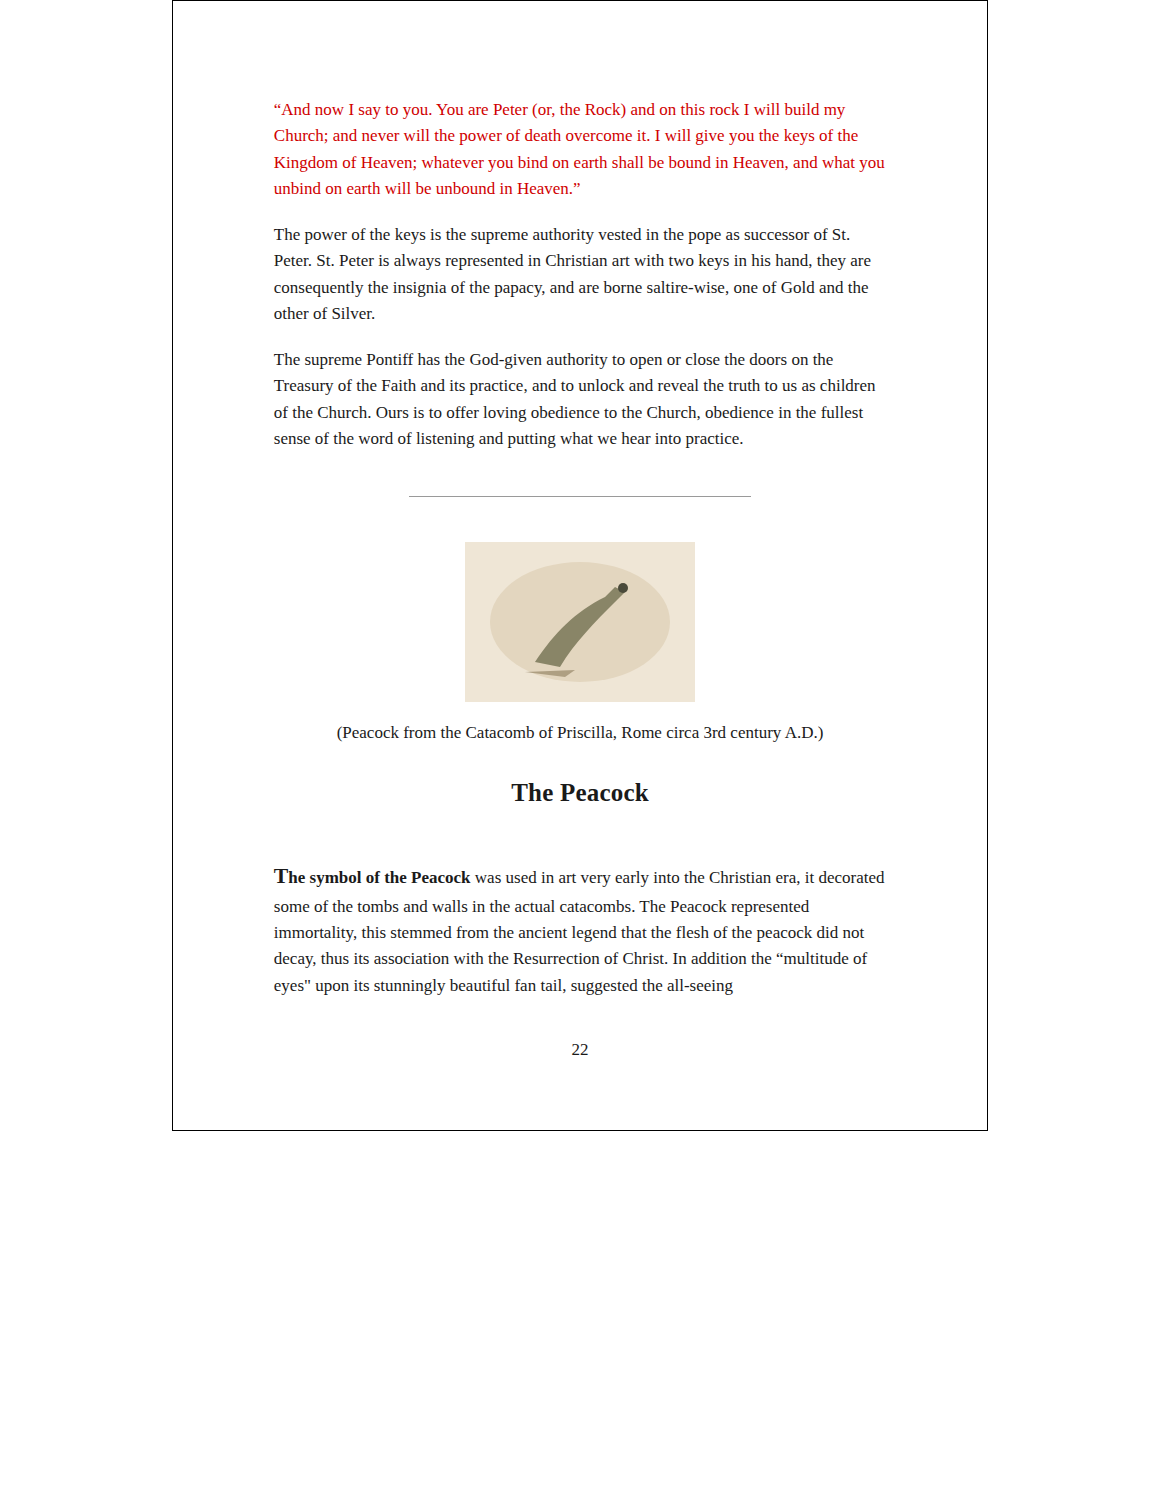“And now I say to you. You are Peter (or, the Rock) and on this rock I will build my Church; and never will the power of death overcome it. I will give you the keys of the Kingdom of Heaven; whatever you bind on earth shall be bound in Heaven, and what you unbind on earth will be unbound in Heaven.”
The power of the keys is the supreme authority vested in the pope as successor of St. Peter. St. Peter is always represented in Christian art with two keys in his hand, they are consequently the insignia of the papacy, and are borne saltire-wise, one of Gold and the other of Silver.
The supreme Pontiff has the God-given authority to open or close the doors on the Treasury of the Faith and its practice, and to unlock and reveal the truth to us as children of the Church. Ours is to offer loving obedience to the Church, obedience in the fullest sense of the word of listening and putting what we hear into practice.
(Peacock from the Catacomb of Priscilla, Rome circa 3rd century A.D.)
The Peacock
The symbol of the Peacock was used in art very early into the Christian era, it decorated some of the tombs and walls in the actual catacombs. The Peacock represented immortality, this stemmed from the ancient legend that the flesh of the peacock did not decay, thus its association with the Resurrection of Christ. In addition the “multitude of eyes" upon its stunningly beautiful fan tail, suggested the all-seeing
22